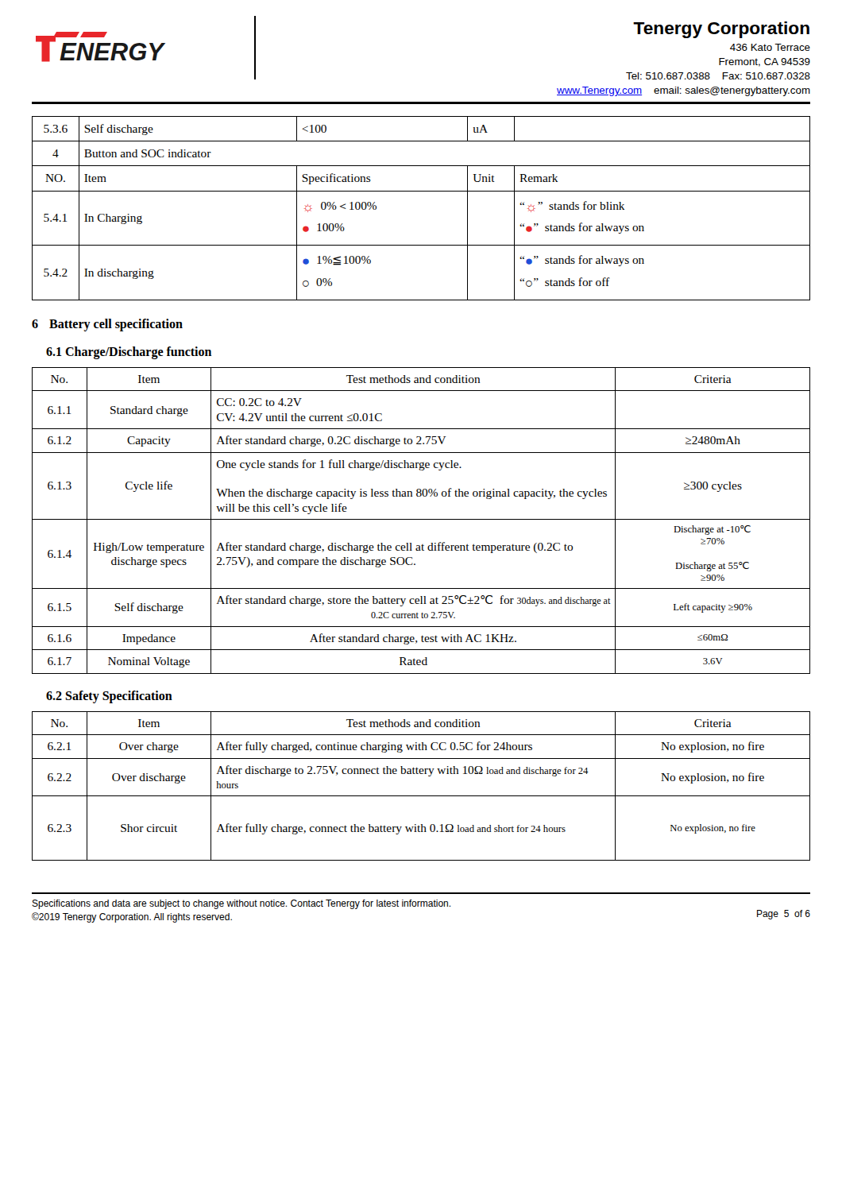ENERGY
Tenergy Corporation
436 Kato Terrace
Fremont, CA 94539
Tel: 510.687.0388 Fax: 510.687.0328
www.Tenergy.com email: sales@tenergybattery.com
| 5.3.6 | Self discharge | <100 | uA | |
| 4 | Button and SOC indicator |
| NO. | Item | Specifications | Unit | Remark |
| 5.4.1 | In Charging | ☼ 0%＜100% ● 100% | | “ ☼ ” stands for blink “ ● ” stands for always on |
| 5.4.2 | In discharging | ● 1%≦100% ○ 0% | | “ ● ” stands for always on “ ○ ” stands for off |
6 Battery cell specification
6.1 Charge/Discharge function
| No. | Item | Test methods and condition | Criteria |
| 6.1.1 | Standard charge | CC: 0.2C to 4.2V CV: 4.2V until the current ≤0.01C | |
| 6.1.2 | Capacity | After standard charge, 0.2C discharge to 2.75V | ≥2480mAh |
| 6.1.3 | Cycle life | One cycle stands for 1 full charge/discharge cycle. When the discharge capacity is less than 80% of the original capacity, the cycles will be this cell’s cycle life | ≥300 cycles |
| 6.1.4 | High/Low temperature discharge specs | After standard charge, discharge the cell at different temperature (0.2C to 2.75V), and compare the discharge SOC. | Discharge at -10℃ ≥70% Discharge at 55℃ ≥90% |
| 6.1.5 | Self discharge | After standard charge, store the battery cell at 25℃±2℃ for 30days. and discharge at 0.2C current to 2.75V. | Left capacity ≥90% |
| 6.1.6 | Impedance | After standard charge, test with AC 1KHz. | ≤60mΩ |
| 6.1.7 | Nominal Voltage | Rated | 3.6V |
6.2 Safety Specification
| No. | Item | Test methods and condition | Criteria |
| 6.2.1 | Over charge | After fully charged, continue charging with CC 0.5C for 24hours | No explosion, no fire |
| 6.2.2 | Over discharge | After discharge to 2.75V, connect the battery with 10Ω load and discharge for 24 hours | No explosion, no fire |
| 6.2.3 | Shor circuit | After fully charge, connect the battery with 0.1Ω load and short for 24 hours | No explosion, no fire |
Specifications and data are subject to change without notice. Contact Tenergy for latest information.
©2019 Tenergy Corporation. All rights reserved.
Page 5 of 6